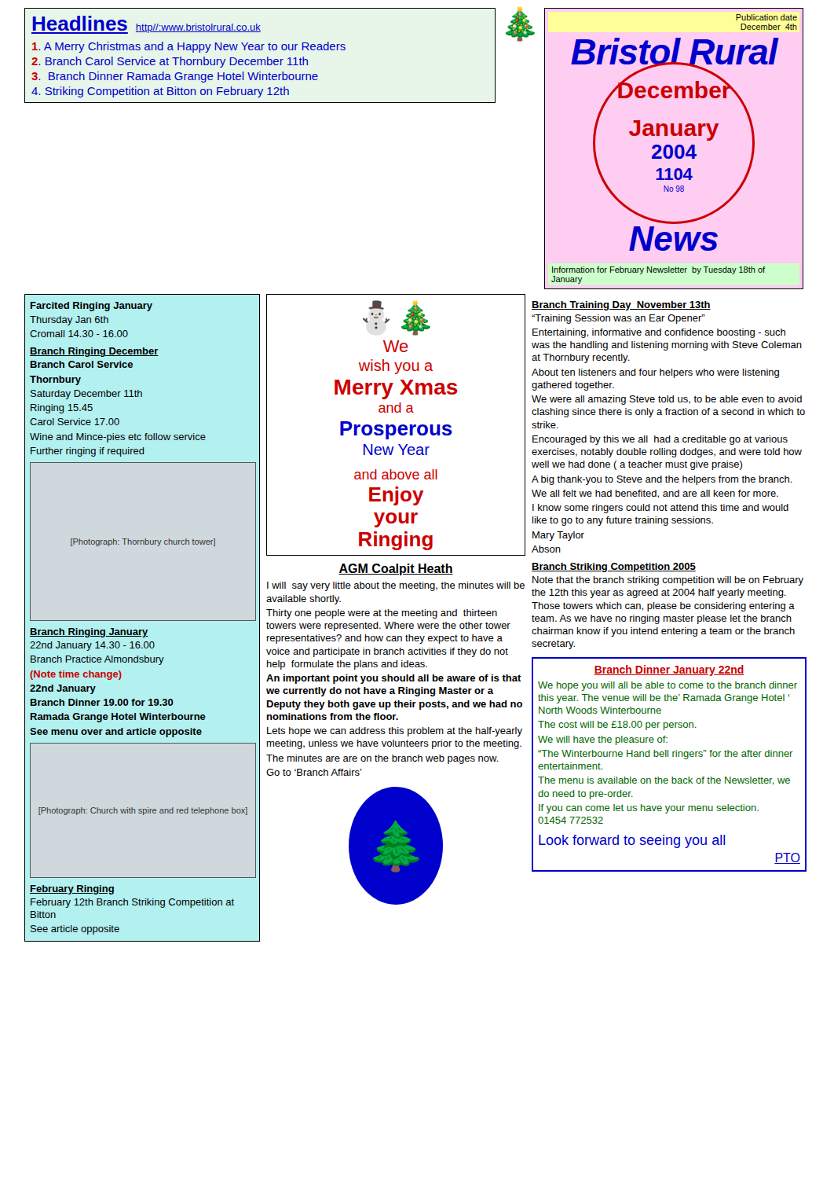Headlines
http//:www.bristolrural.co.uk
1. A Merry Christmas and a Happy New Year to our Readers
2. Branch Carol Service at Thornbury December 11th
3. Branch Dinner Ramada Grange Hotel Winterbourne
4. Striking Competition at Bitton on February 12th
🎄
Publication date
December 4th
Bristol Rural
December
January
2004
1104
No 98
News
Information for February Newsletter by Tuesday 18th of January
Farcited Ringing January
Thursday Jan 6th
Cromall 14.30 - 16.00
Branch Ringing December
Branch Carol Service
Thornbury
Saturday December 11th
Ringing 15.45
Carol Service 17.00
Wine and Mince-pies etc follow service
Further ringing if required
[Photograph: Thornbury church tower]
Branch Ringing January
22nd January 14.30 - 16.00
Branch Practice Almondsbury
(Note time change)
22nd January
Branch Dinner 19.00 for 19.30
Ramada Grange Hotel Winterbourne
See menu over and article opposite
[Photograph: Church with spire and red telephone box]
February Ringing
February 12th Branch Striking Competition at Bitton
See article opposite
⛄🎄
We
wish you a
Merry Xmas
and a
Prosperous
New Year
and above all
Enjoy
your
Ringing
AGM Coalpit Heath
I will say very little about the meeting, the minutes will be available shortly.
Thirty one people were at the meeting and thirteen towers were represented. Where were the other tower representatives? and how can they expect to have a voice and participate in branch activities if they do not help formulate the plans and ideas.
An important point you should all be aware of is that we currently do not have a Ringing Master or a Deputy they both gave up their posts, and we had no nominations from the floor.
Lets hope we can address this problem at the half-yearly meeting, unless we have volunteers prior to the meeting.
The minutes are are on the branch web pages now.
Go to ‘Branch Affairs’
🌲
Branch Training Day November 13th
“Training Session was an Ear Opener”
Entertaining, informative and confidence boosting - such was the handling and listening morning with Steve Coleman at Thornbury recently.
About ten listeners and four helpers who were listening gathered together.
We were all amazing Steve told us, to be able even to avoid clashing since there is only a fraction of a second in which to strike.
Encouraged by this we all had a creditable go at various exercises, notably double rolling dodges, and were told how well we had done ( a teacher must give praise)
A big thank-you to Steve and the helpers from the branch.
We all felt we had benefited, and are all keen for more.
I know some ringers could not attend this time and would like to go to any future training sessions.
Mary Taylor
Abson
Branch Striking Competition 2005
Note that the branch striking competition will be on February the 12th this year as agreed at 2004 half yearly meeting. Those towers which can, please be considering entering a team. As we have no ringing master please let the branch chairman know if you intend entering a team or the branch secretary.
Branch Dinner January 22nd
We hope you will all be able to come to the branch dinner this year. The venue will be the’ Ramada Grange Hotel ‘ North Woods Winterbourne
The cost will be £18.00 per person.
We will have the pleasure of:
“The Winterbourne Hand bell ringers” for the after dinner entertainment.
The menu is available on the back of the Newsletter, we do need to pre-order.
If you can come let us have your menu selection. 01454 772532
Look forward to seeing you all
PTO